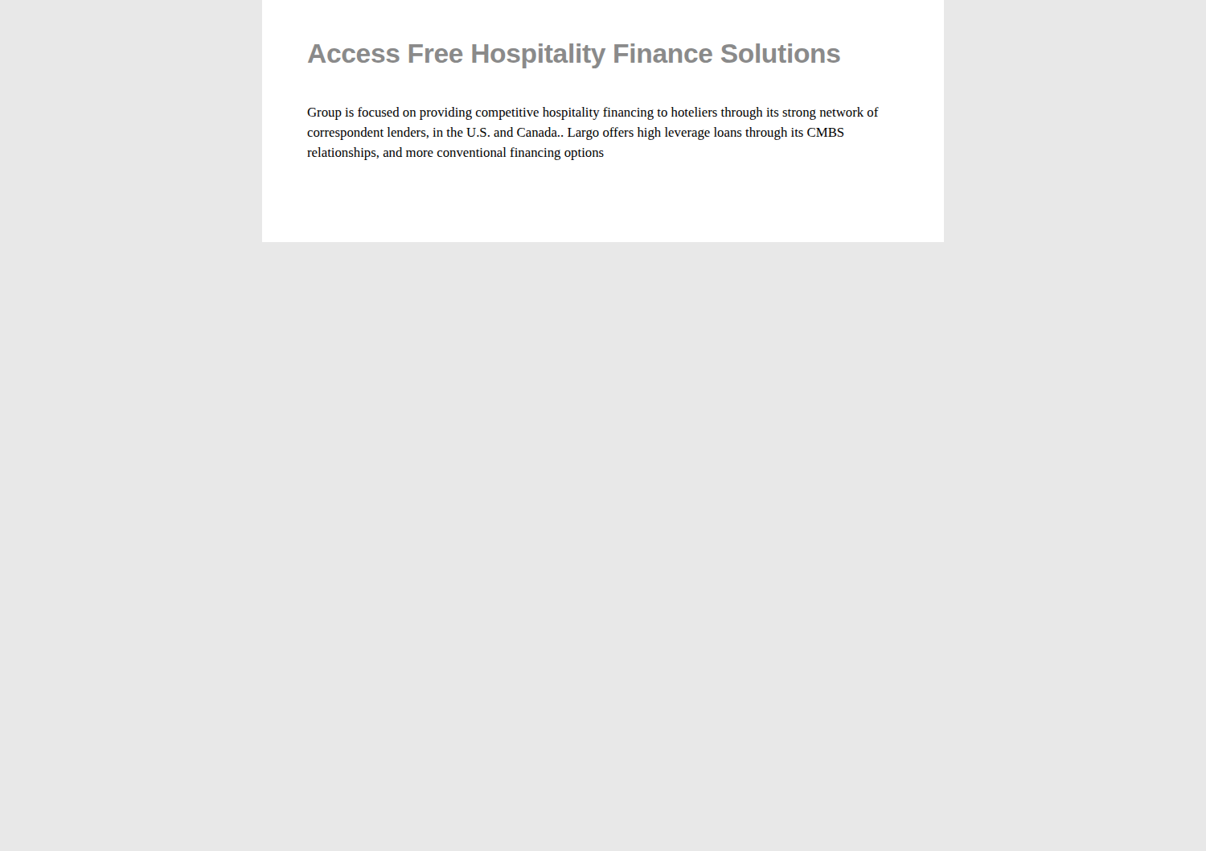Access Free Hospitality Finance Solutions
Group is focused on providing competitive hospitality financing to hoteliers through its strong network of correspondent lenders, in the U.S. and Canada.. Largo offers high leverage loans through its CMBS relationships, and more conventional financing options